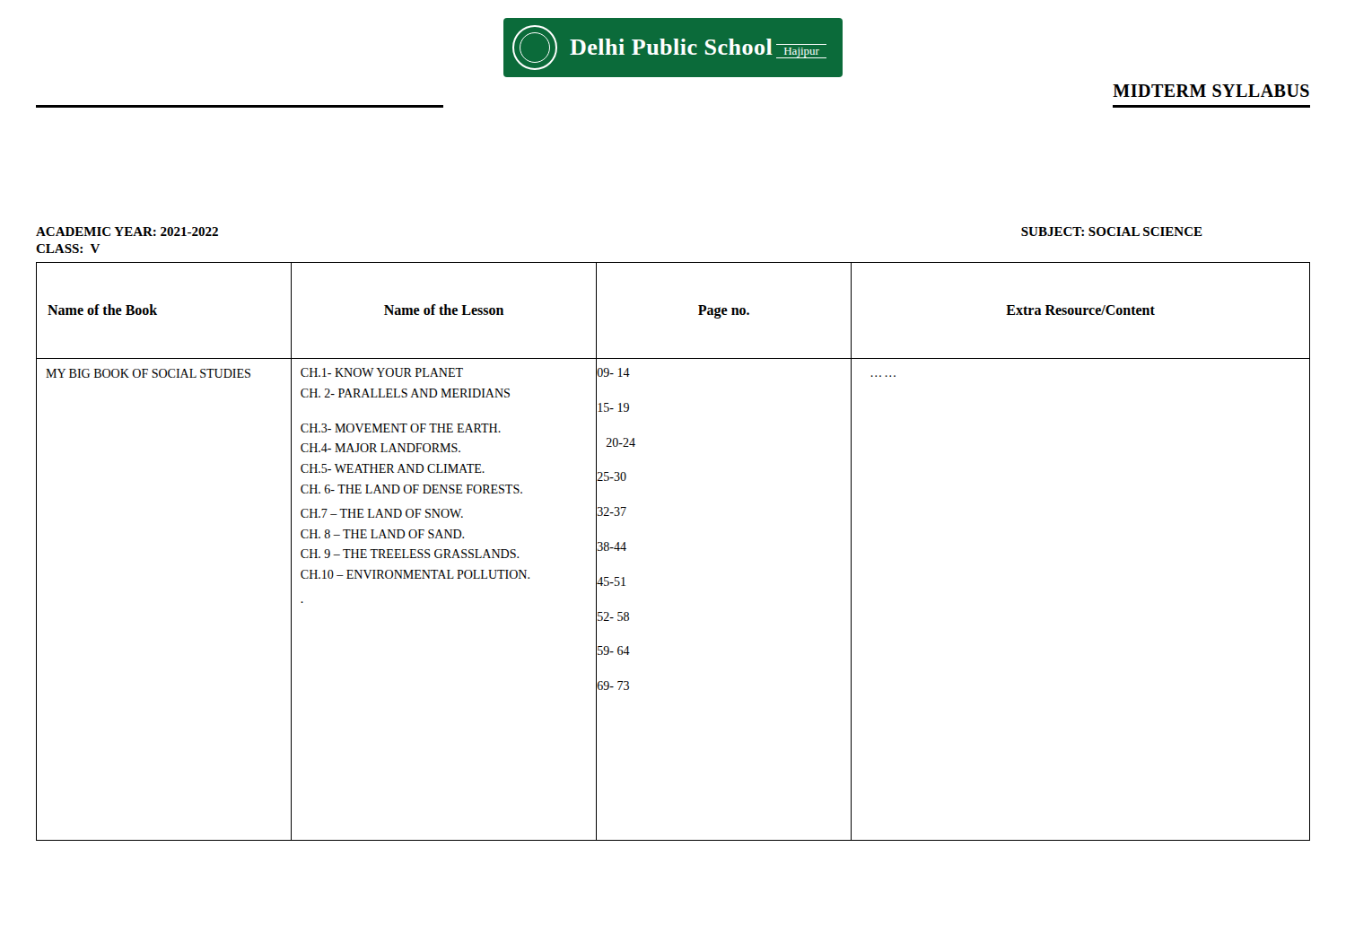Delhi Public School Hajipur
MIDTERM SYLLABUS
ACADEMIC YEAR: 2021-2022
SUBJECT: SOCIAL SCIENCE
CLASS: V
| Name of the Book | Name of the Lesson | Page no. | Extra Resource/Content |
| --- | --- | --- | --- |
| MY BIG BOOK OF SOCIAL STUDIES | CH.1- KNOW YOUR PLANET CH. 2- PARALLELS AND MERIDIANS CH.3- MOVEMENT OF THE EARTH. CH.4- MAJOR LANDFORMS. CH.5- WEATHER AND CLIMATE. CH. 6- THE LAND OF DENSE FORESTS. CH.7 – THE LAND OF SNOW. CH. 8 – THE LAND OF SAND. CH. 9 – THE TREELESS GRASSLANDS. CH.10 – ENVIRONMENTAL POLLUTION. . | 09- 14 15- 19 20-24 25-30 32-37 38-44 45-51 52- 58 59- 64 69- 73 | …… |